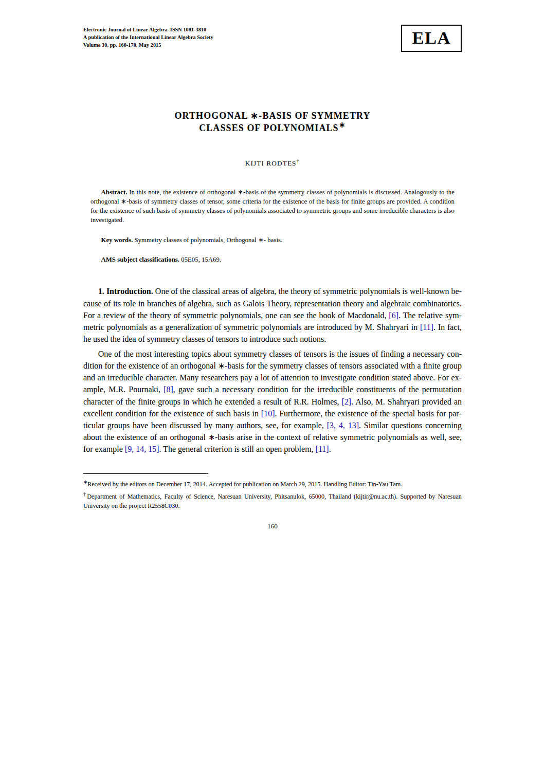Electronic Journal of Linear Algebra ISSN 1081-3810
A publication of the International Linear Algebra Society
Volume 30, pp. 160-170, May 2015
ELA
ORTHOGONAL ∗-BASIS OF SYMMETRY CLASSES OF POLYNOMIALS∗
KIJTI RODTES†
Abstract. In this note, the existence of orthogonal ∗-basis of the symmetry classes of polynomials is discussed. Analogously to the orthogonal ∗-basis of symmetry classes of tensor, some criteria for the existence of the basis for finite groups are provided. A condition for the existence of such basis of symmetry classes of polynomials associated to symmetric groups and some irreducible characters is also investigated.
Key words. Symmetry classes of polynomials, Orthogonal ∗- basis.
AMS subject classifications. 05E05, 15A69.
1. Introduction. One of the classical areas of algebra, the theory of symmetric polynomials is well-known because of its role in branches of algebra, such as Galois Theory, representation theory and algebraic combinatorics. For a review of the theory of symmetric polynomials, one can see the book of Macdonald, [6]. The relative symmetric polynomials as a generalization of symmetric polynomials are introduced by M. Shahryari in [11]. In fact, he used the idea of symmetry classes of tensors to introduce such notions.
One of the most interesting topics about symmetry classes of tensors is the issues of finding a necessary condition for the existence of an orthogonal ∗-basis for the symmetry classes of tensors associated with a finite group and an irreducible character. Many researchers pay a lot of attention to investigate condition stated above. For example, M.R. Pournaki, [8], gave such a necessary condition for the irreducible constituents of the permutation character of the finite groups in which he extended a result of R.R. Holmes, [2]. Also, M. Shahryari provided an excellent condition for the existence of such basis in [10]. Furthermore, the existence of the special basis for particular groups have been discussed by many authors, see, for example, [3, 4, 13]. Similar questions concerning about the existence of an orthogonal ∗-basis arise in the context of relative symmetric polynomials as well, see, for example [9, 14, 15]. The general criterion is still an open problem, [11].
∗Received by the editors on December 17, 2014. Accepted for publication on March 29, 2015. Handling Editor: Tin-Yau Tam.
†Department of Mathematics, Faculty of Science, Naresuan University, Phitsanulok, 65000, Thailand (kijtir@nu.ac.th). Supported by Naresuan University on the project R2558C030.
160